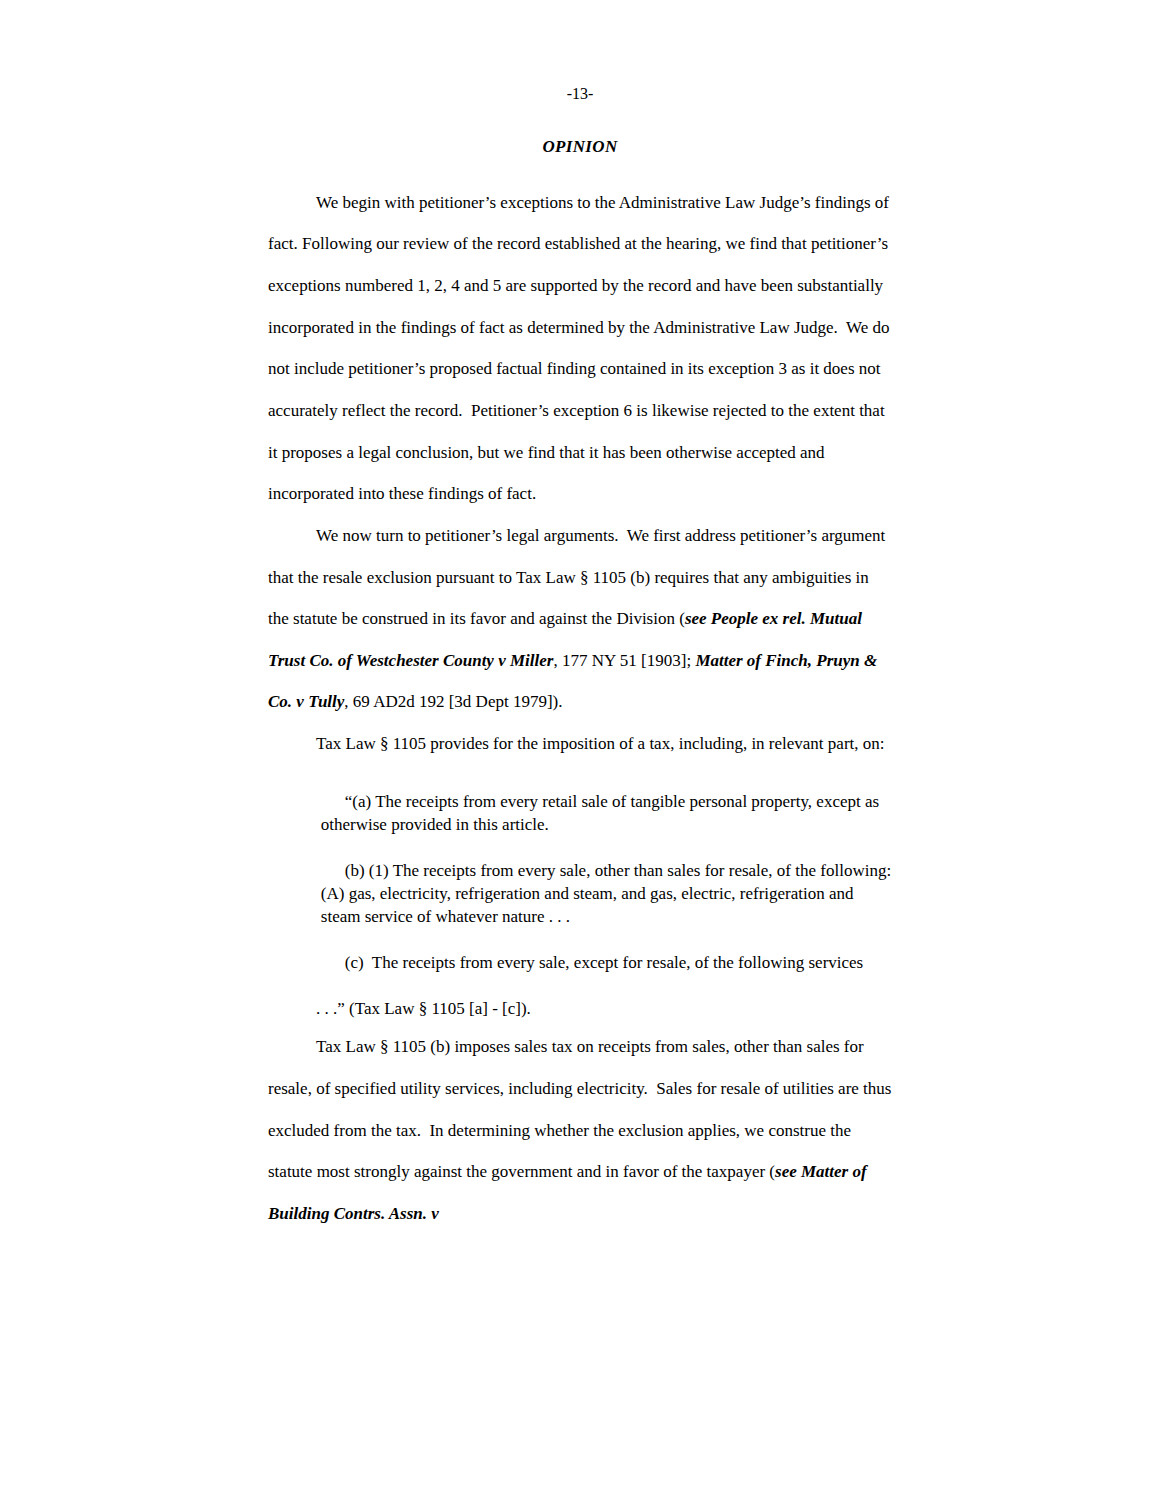-13-
OPINION
We begin with petitioner’s exceptions to the Administrative Law Judge’s findings of fact. Following our review of the record established at the hearing, we find that petitioner’s exceptions numbered 1, 2, 4 and 5 are supported by the record and have been substantially incorporated in the findings of fact as determined by the Administrative Law Judge. We do not include petitioner’s proposed factual finding contained in its exception 3 as it does not accurately reflect the record. Petitioner’s exception 6 is likewise rejected to the extent that it proposes a legal conclusion, but we find that it has been otherwise accepted and incorporated into these findings of fact.
We now turn to petitioner’s legal arguments. We first address petitioner’s argument that the resale exclusion pursuant to Tax Law § 1105 (b) requires that any ambiguities in the statute be construed in its favor and against the Division (see People ex rel. Mutual Trust Co. of Westchester County v Miller, 177 NY 51 [1903]; Matter of Finch, Pruyn & Co. v Tully, 69 AD2d 192 [3d Dept 1979]).
Tax Law § 1105 provides for the imposition of a tax, including, in relevant part, on:
“(a) The receipts from every retail sale of tangible personal property, except as otherwise provided in this article.
(b) (1) The receipts from every sale, other than sales for resale, of the following: (A) gas, electricity, refrigeration and steam, and gas, electric, refrigeration and steam service of whatever nature . . .
(c) The receipts from every sale, except for resale, of the following services
. . .” (Tax Law § 1105 [a] - [c]).
Tax Law § 1105 (b) imposes sales tax on receipts from sales, other than sales for resale, of specified utility services, including electricity. Sales for resale of utilities are thus excluded from the tax. In determining whether the exclusion applies, we construe the statute most strongly against the government and in favor of the taxpayer (see Matter of Building Contrs. Assn. v